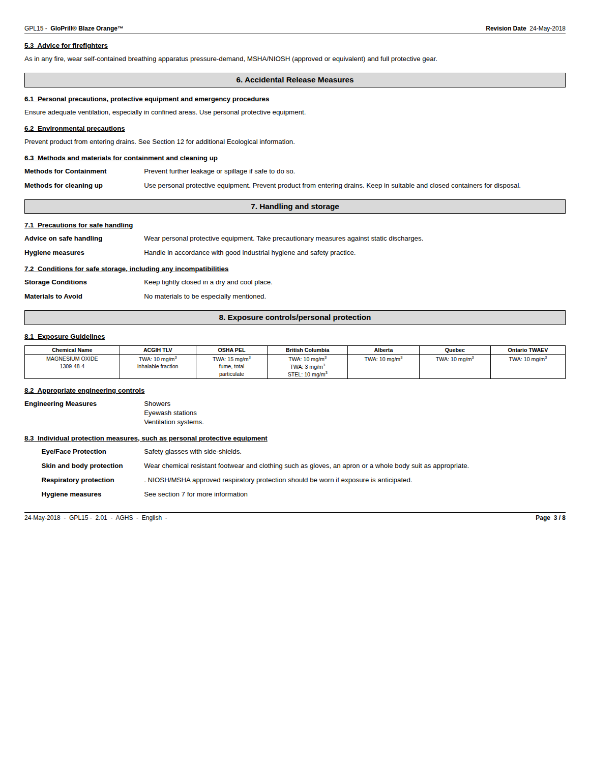GPL15 - GloPrill® Blaze Orange™
Revision Date 24-May-2018
5.3 Advice for firefighters
As in any fire, wear self-contained breathing apparatus pressure-demand, MSHA/NIOSH (approved or equivalent) and full protective gear.
6. Accidental Release Measures
6.1 Personal precautions, protective equipment and emergency procedures
Ensure adequate ventilation, especially in confined areas. Use personal protective equipment.
6.2 Environmental precautions
Prevent product from entering drains. See Section 12 for additional Ecological information.
6.3 Methods and materials for containment and cleaning up
Methods for Containment
Prevent further leakage or spillage if safe to do so.
Methods for cleaning up
Use personal protective equipment. Prevent product from entering drains. Keep in suitable and closed containers for disposal.
7. Handling and storage
7.1 Precautions for safe handling
Advice on safe handling
Wear personal protective equipment. Take precautionary measures against static discharges.
Hygiene measures
Handle in accordance with good industrial hygiene and safety practice.
7.2 Conditions for safe storage, including any incompatibilities
Storage Conditions
Keep tightly closed in a dry and cool place.
Materials to Avoid
No materials to be especially mentioned.
8. Exposure controls/personal protection
8.1 Exposure Guidelines
| Chemical Name | ACGIH TLV | OSHA PEL | British Columbia | Alberta | Quebec | Ontario TWAEV |
| --- | --- | --- | --- | --- | --- | --- |
| MAGNESIUM OXIDE 1309-48-4 | TWA: 10 mg/m 3 inhalable fraction | TWA: 15 mg/m 3 fume, total particulate | TWA: 10 mg/m 3 TWA: 3 mg/m 3 STEL: 10 mg/m 3 | TWA: 10 mg/m 3 | TWA: 10 mg/m 3 | TWA: 10 mg/m 3 |
8.2 Appropriate engineering controls
Engineering Measures
Showers
Eyewash stations
Ventilation systems.
8.3 Individual protection measures, such as personal protective equipment
Eye/Face Protection
Safety glasses with side-shields.
Skin and body protection
Wear chemical resistant footwear and clothing such as gloves, an apron or a whole body suit as appropriate.
Respiratory protection
. NIOSH/MSHA approved respiratory protection should be worn if exposure is anticipated.
Hygiene measures
See section 7 for more information
24-May-2018 - GPL15 - 2.01 - AGHS - English -
Page 3 / 8